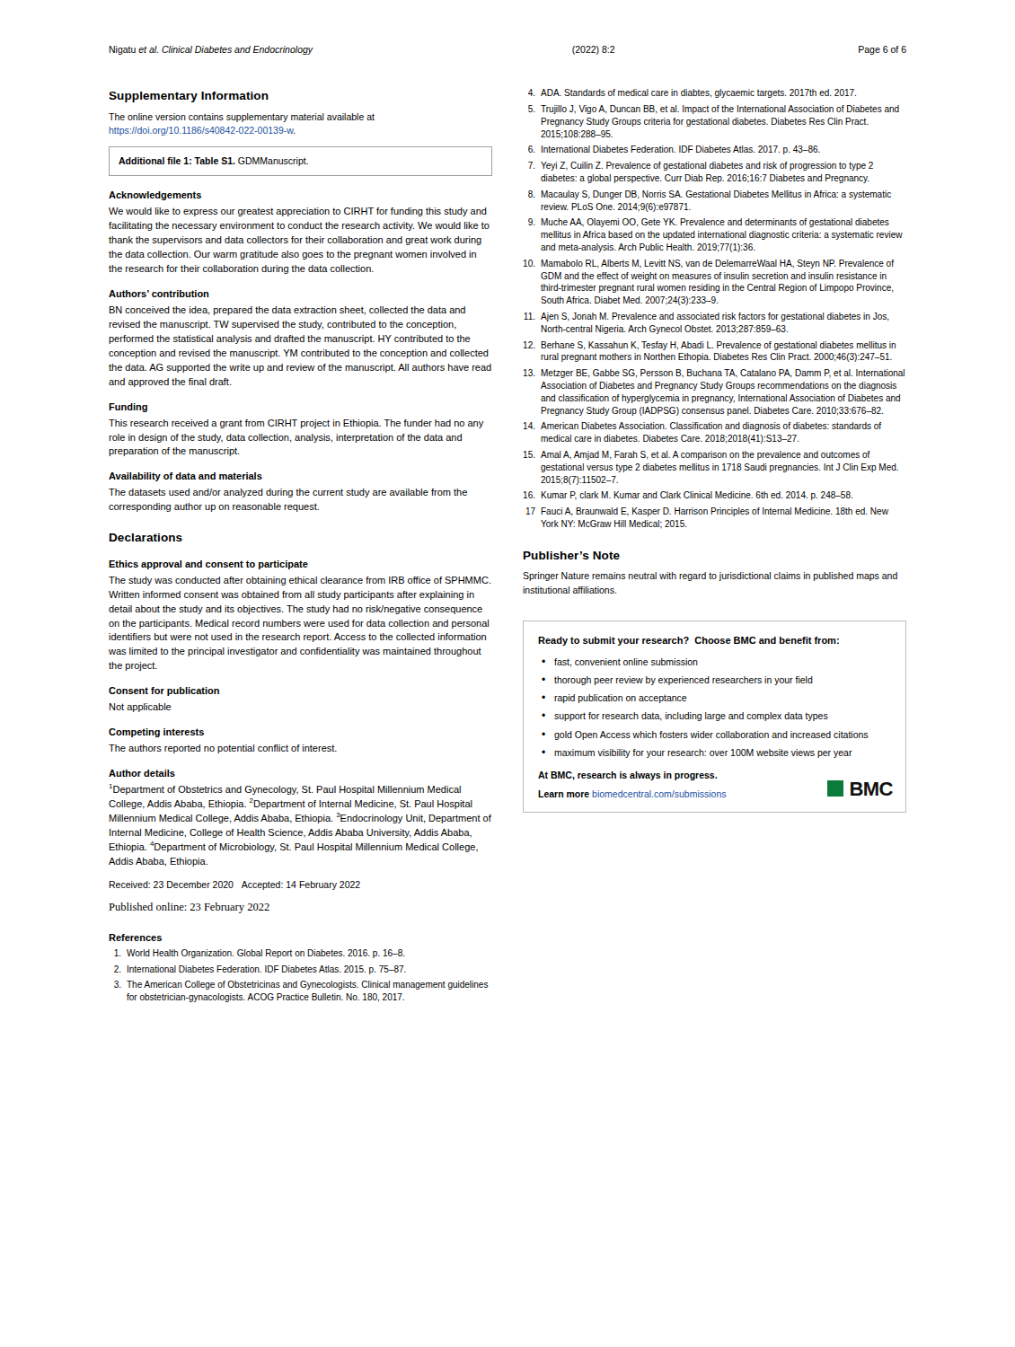Nigatu et al. Clinical Diabetes and Endocrinology
(2022) 8:2
Page 6 of 6
Supplementary Information
The online version contains supplementary material available at https://doi.org/10.1186/s40842-022-00139-w.
Additional file 1: Table S1. GDMManuscript.
Acknowledgements
We would like to express our greatest appreciation to CIRHT for funding this study and facilitating the necessary environment to conduct the research activity. We would like to thank the supervisors and data collectors for their collaboration and great work during the data collection. Our warm gratitude also goes to the pregnant women involved in the research for their collaboration during the data collection.
Authors’ contribution
BN conceived the idea, prepared the data extraction sheet, collected the data and revised the manuscript. TW supervised the study, contributed to the conception, performed the statistical analysis and drafted the manuscript. HY contributed to the conception and revised the manuscript. YM contributed to the conception and collected the data. AG supported the write up and review of the manuscript. All authors have read and approved the final draft.
Funding
This research received a grant from CIRHT project in Ethiopia. The funder had no any role in design of the study, data collection, analysis, interpretation of the data and preparation of the manuscript.
Availability of data and materials
The datasets used and/or analyzed during the current study are available from the corresponding author up on reasonable request.
Declarations
Ethics approval and consent to participate
The study was conducted after obtaining ethical clearance from IRB office of SPHMMC. Written informed consent was obtained from all study participants after explaining in detail about the study and its objectives. The study had no risk/negative consequence on the participants. Medical record numbers were used for data collection and personal identifiers but were not used in the research report. Access to the collected information was limited to the principal investigator and confidentiality was maintained throughout the project.
Consent for publication
Not applicable
Competing interests
The authors reported no potential conflict of interest.
Author details
1Department of Obstetrics and Gynecology, St. Paul Hospital Millennium Medical College, Addis Ababa, Ethiopia. 2Department of Internal Medicine, St. Paul Hospital Millennium Medical College, Addis Ababa, Ethiopia. 3Endocrinology Unit, Department of Internal Medicine, College of Health Science, Addis Ababa University, Addis Ababa, Ethiopia. 4Department of Microbiology, St. Paul Hospital Millennium Medical College, Addis Ababa, Ethiopia.
Received: 23 December 2020 Accepted: 14 February 2022
Published online: 23 February 2022
References
1. World Health Organization. Global Report on Diabetes. 2016. p. 16–8.
2. International Diabetes Federation. IDF Diabetes Atlas. 2015. p. 75–87.
3. The American College of Obstetricinas and Gynecologists. Clinical management guidelines for obstetrician-gynacologists. ACOG Practice Bulletin. No. 180, 2017.
4. ADA. Standards of medical care in diabtes, glycaemic targets. 2017th ed. 2017.
5. Trujillo J, Vigo A, Duncan BB, et al. Impact of the International Association of Diabetes and Pregnancy Study Groups criteria for gestational diabetes. Diabetes Res Clin Pract. 2015;108:288–95.
6. International Diabetes Federation. IDF Diabetes Atlas. 2017. p. 43–86.
7. Yeyi Z, Cuilin Z. Prevalence of gestational diabetes and risk of progression to type 2 diabetes: a global perspective. Curr Diab Rep. 2016;16:7 Diabetes and Pregnancy.
8. Macaulay S, Dunger DB, Norris SA. Gestational Diabetes Mellitus in Africa: a systematic review. PLoS One. 2014;9(6):e97871.
9. Muche AA, Olayemi OO, Gete YK. Prevalence and determinants of gestational diabetes mellitus in Africa based on the updated international diagnostic criteria: a systematic review and meta-analysis. Arch Public Health. 2019;77(1):36.
10. Mamabolo RL, Alberts M, Levitt NS, van de DelemarreWaal HA, Steyn NP. Prevalence of GDM and the effect of weight on measures of insulin secretion and insulin resistance in third-trimester pregnant rural women residing in the Central Region of Limpopo Province, South Africa. Diabet Med. 2007;24(3):233–9.
11. Ajen S, Jonah M. Prevalence and associated risk factors for gestational diabetes in Jos, North-central Nigeria. Arch Gynecol Obstet. 2013;287:859–63.
12. Berhane S, Kassahun K, Tesfay H, Abadi L. Prevalence of gestational diabetes mellitus in rural pregnant mothers in Northen Ethopia. Diabetes Res Clin Pract. 2000;46(3):247–51.
13. Metzger BE, Gabbe SG, Persson B, Buchana TA, Catalano PA, Damm P, et al. International Association of Diabetes and Pregnancy Study Groups recommendations on the diagnosis and classification of hyperglycemia in pregnancy, International Association of Diabetes and Pregnancy Study Group (IADPSG) consensus panel. Diabetes Care. 2010;33:676–82.
14. American Diabetes Association. Classification and diagnosis of diabetes: standards of medical care in diabetes. Diabetes Care. 2018;2018(41):S13–27.
15. Amal A, Amjad M, Farah S, et al. A comparison on the prevalence and outcomes of gestational versus type 2 diabetes mellitus in 1718 Saudi pregnancies. Int J Clin Exp Med. 2015;8(7):11502–7.
16. Kumar P, clark M. Kumar and Clark Clinical Medicine. 6th ed. 2014. p. 248–58.
17 Fauci A, Braunwald E, Kasper D. Harrison Principles of Internal Medicine. 18th ed. New York NY: McGraw Hill Medical; 2015.
Publisher’s Note
Springer Nature remains neutral with regard to jurisdictional claims in published maps and institutional affiliations.
Ready to submit your research? Choose BMC and benefit from:
fast, convenient online submission
thorough peer review by experienced researchers in your field
rapid publication on acceptance
support for research data, including large and complex data types
gold Open Access which fosters wider collaboration and increased citations
maximum visibility for your research: over 100M website views per year
At BMC, research is always in progress.
Learn more biomedcentral.com/submissions
BMC